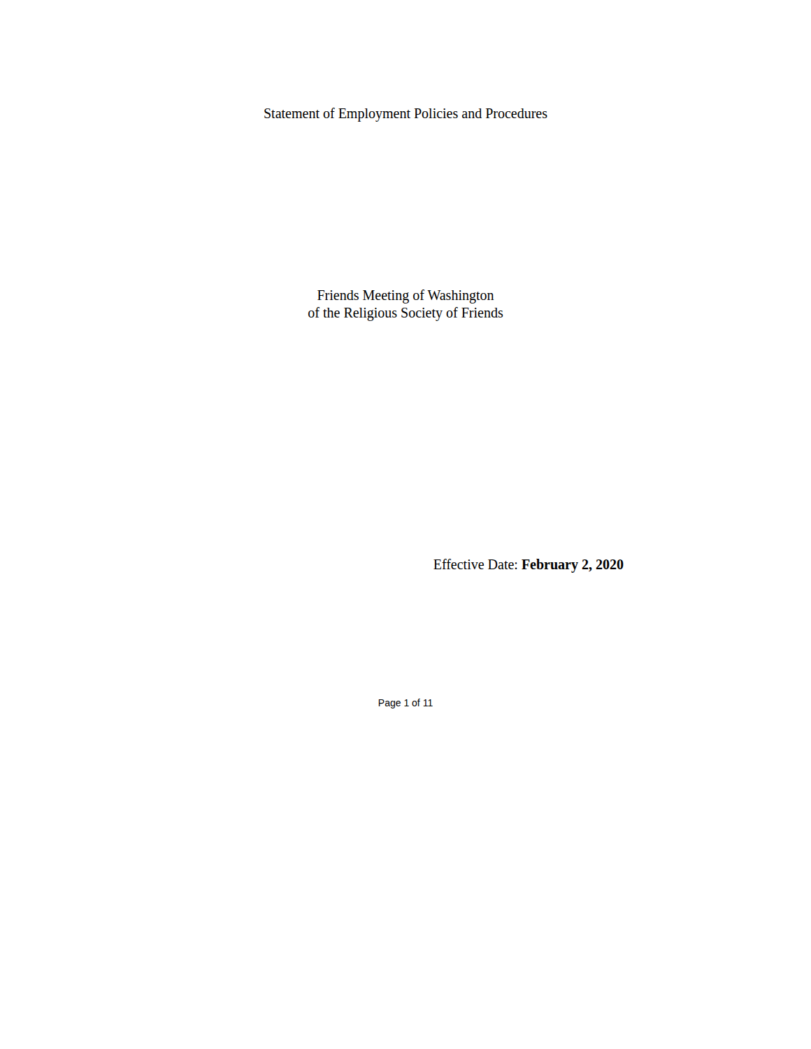Statement of Employment Policies and Procedures
Friends Meeting of Washington
of the Religious Society of Friends
Effective Date: February 2, 2020
Page 1 of 11